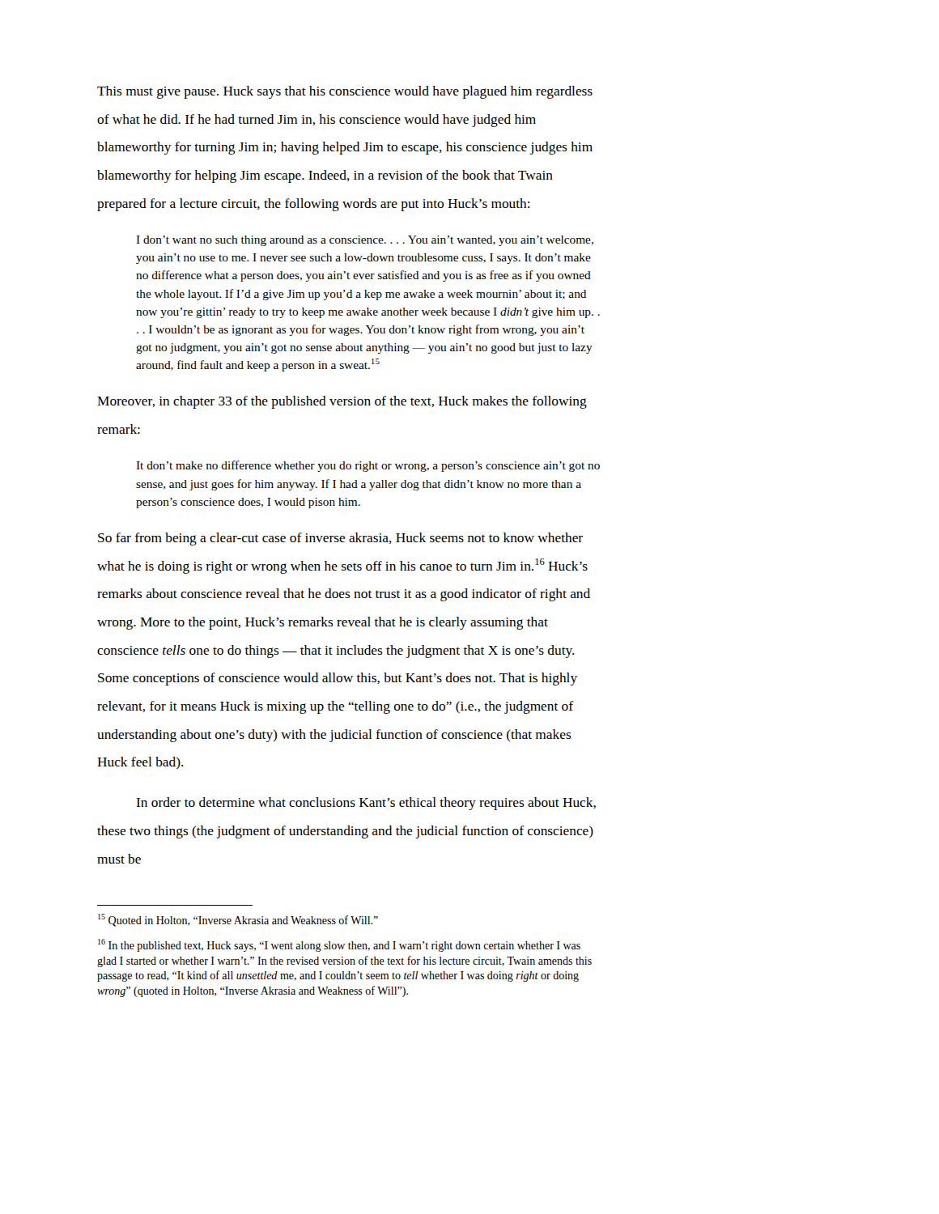This must give pause. Huck says that his conscience would have plagued him regardless of what he did. If he had turned Jim in, his conscience would have judged him blameworthy for turning Jim in; having helped Jim to escape, his conscience judges him blameworthy for helping Jim escape. Indeed, in a revision of the book that Twain prepared for a lecture circuit, the following words are put into Huck’s mouth:
I don’t want no such thing around as a conscience. . . . You ain’t wanted, you ain’t welcome, you ain’t no use to me. I never see such a low-down troublesome cuss, I says. It don’t make no difference what a person does, you ain’t ever satisfied and you is as free as if you owned the whole layout. If I’d a give Jim up you’d a kep me awake a week mournin’ about it; and now you’re gittin’ ready to try to keep me awake another week because I didn’t give him up. . . . I wouldn’t be as ignorant as you for wages. You don’t know right from wrong, you ain’t got no judgment, you ain’t got no sense about anything — you ain’t no good but just to lazy around, find fault and keep a person in a sweat.15
Moreover, in chapter 33 of the published version of the text, Huck makes the following remark:
It don’t make no difference whether you do right or wrong, a person’s conscience ain’t got no sense, and just goes for him anyway. If I had a yaller dog that didn’t know no more than a person’s conscience does, I would pison him.
So far from being a clear-cut case of inverse akrasia, Huck seems not to know whether what he is doing is right or wrong when he sets off in his canoe to turn Jim in.16 Huck’s remarks about conscience reveal that he does not trust it as a good indicator of right and wrong. More to the point, Huck’s remarks reveal that he is clearly assuming that conscience tells one to do things — that it includes the judgment that X is one’s duty. Some conceptions of conscience would allow this, but Kant’s does not. That is highly relevant, for it means Huck is mixing up the “telling one to do” (i.e., the judgment of understanding about one’s duty) with the judicial function of conscience (that makes Huck feel bad).
In order to determine what conclusions Kant’s ethical theory requires about Huck, these two things (the judgment of understanding and the judicial function of conscience) must be
15 Quoted in Holton, “Inverse Akrasia and Weakness of Will.”
16 In the published text, Huck says, “I went along slow then, and I warn’t right down certain whether I was glad I started or whether I warn’t.” In the revised version of the text for his lecture circuit, Twain amends this passage to read, “It kind of all unsettled me, and I couldn’t seem to tell whether I was doing right or doing wrong” (quoted in Holton, “Inverse Akrasia and Weakness of Will”).